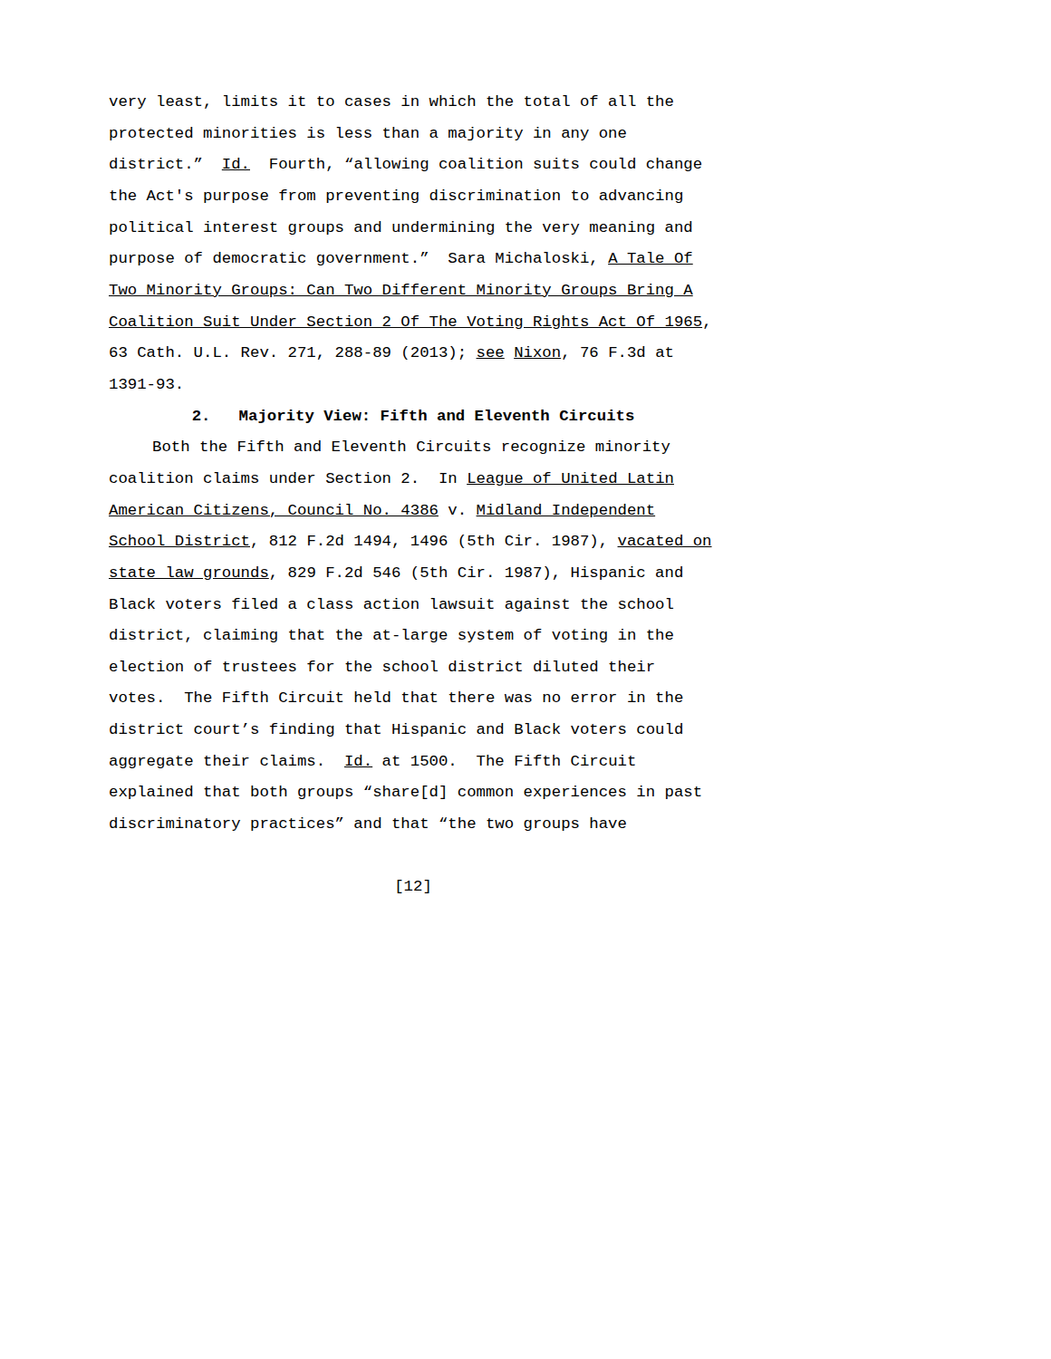very least, limits it to cases in which the total of all the protected minorities is less than a majority in any one district.” Id. Fourth, “allowing coalition suits could change the Act's purpose from preventing discrimination to advancing political interest groups and undermining the very meaning and purpose of democratic government.” Sara Michaloski, A Tale Of Two Minority Groups: Can Two Different Minority Groups Bring A Coalition Suit Under Section 2 Of The Voting Rights Act Of 1965, 63 Cath. U.L. Rev. 271, 288-89 (2013); see Nixon, 76 F.3d at 1391-93.
2. Majority View: Fifth and Eleventh Circuits
Both the Fifth and Eleventh Circuits recognize minority coalition claims under Section 2. In League of United Latin American Citizens, Council No. 4386 v. Midland Independent School District, 812 F.2d 1494, 1496 (5th Cir. 1987), vacated on state law grounds, 829 F.2d 546 (5th Cir. 1987), Hispanic and Black voters filed a class action lawsuit against the school district, claiming that the at-large system of voting in the election of trustees for the school district diluted their votes. The Fifth Circuit held that there was no error in the district court’s finding that Hispanic and Black voters could aggregate their claims. Id. at 1500. The Fifth Circuit explained that both groups “share[d] common experiences in past discriminatory practices” and that “the two groups have
[12]